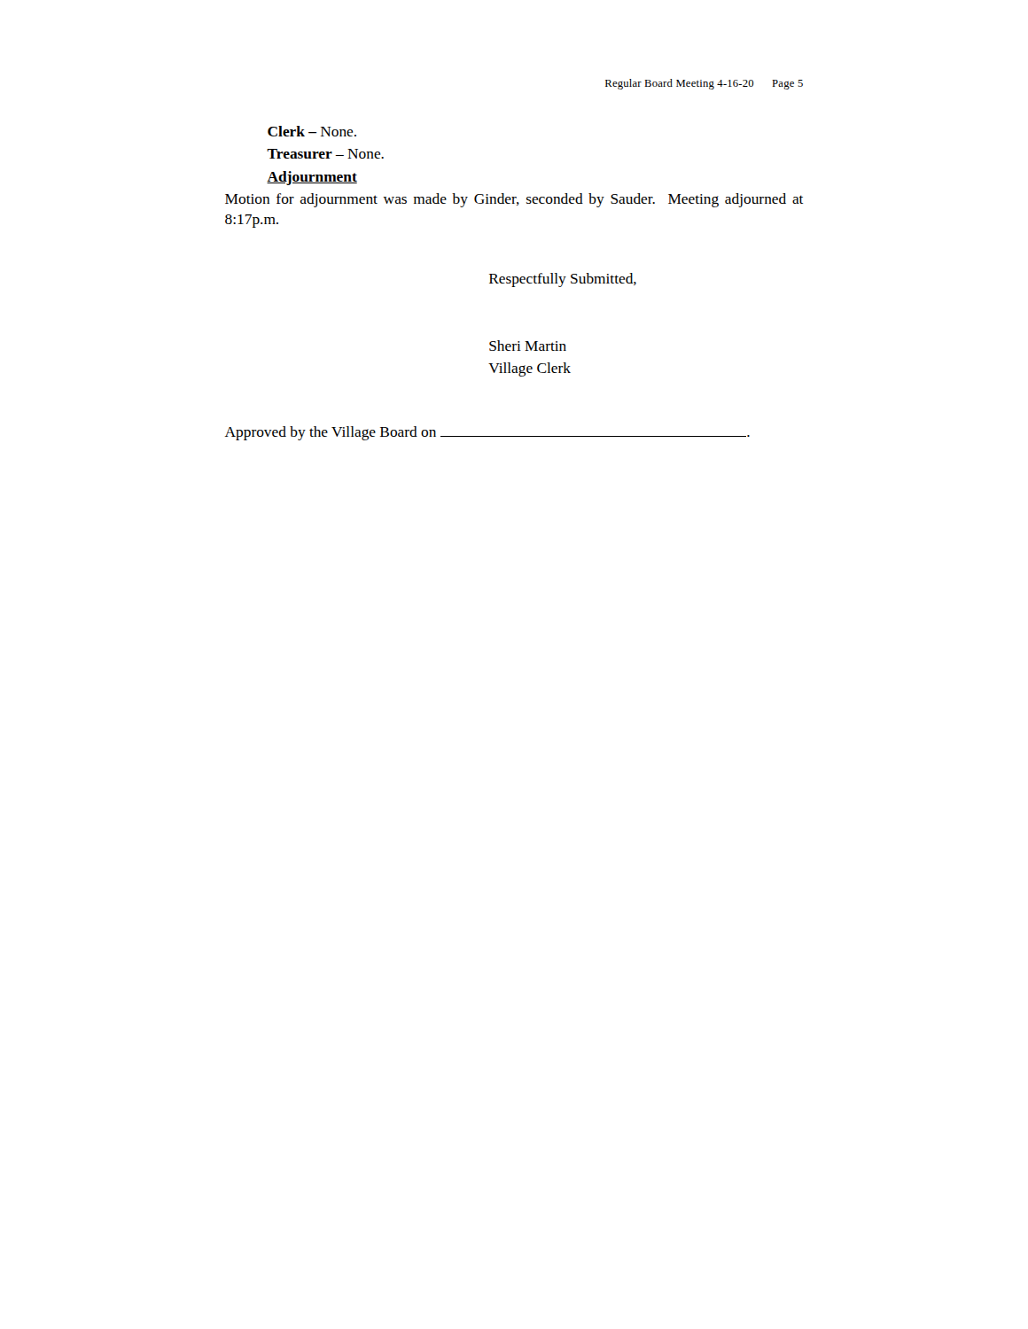Regular Board Meeting 4-16-20 Page 5
Clerk – None.
Treasurer – None.
Adjournment
Motion for adjournment was made by Ginder, seconded by Sauder. Meeting adjourned at 8:17p.m.
Respectfully Submitted,
Sheri Martin
Village Clerk
Approved by the Village Board on .